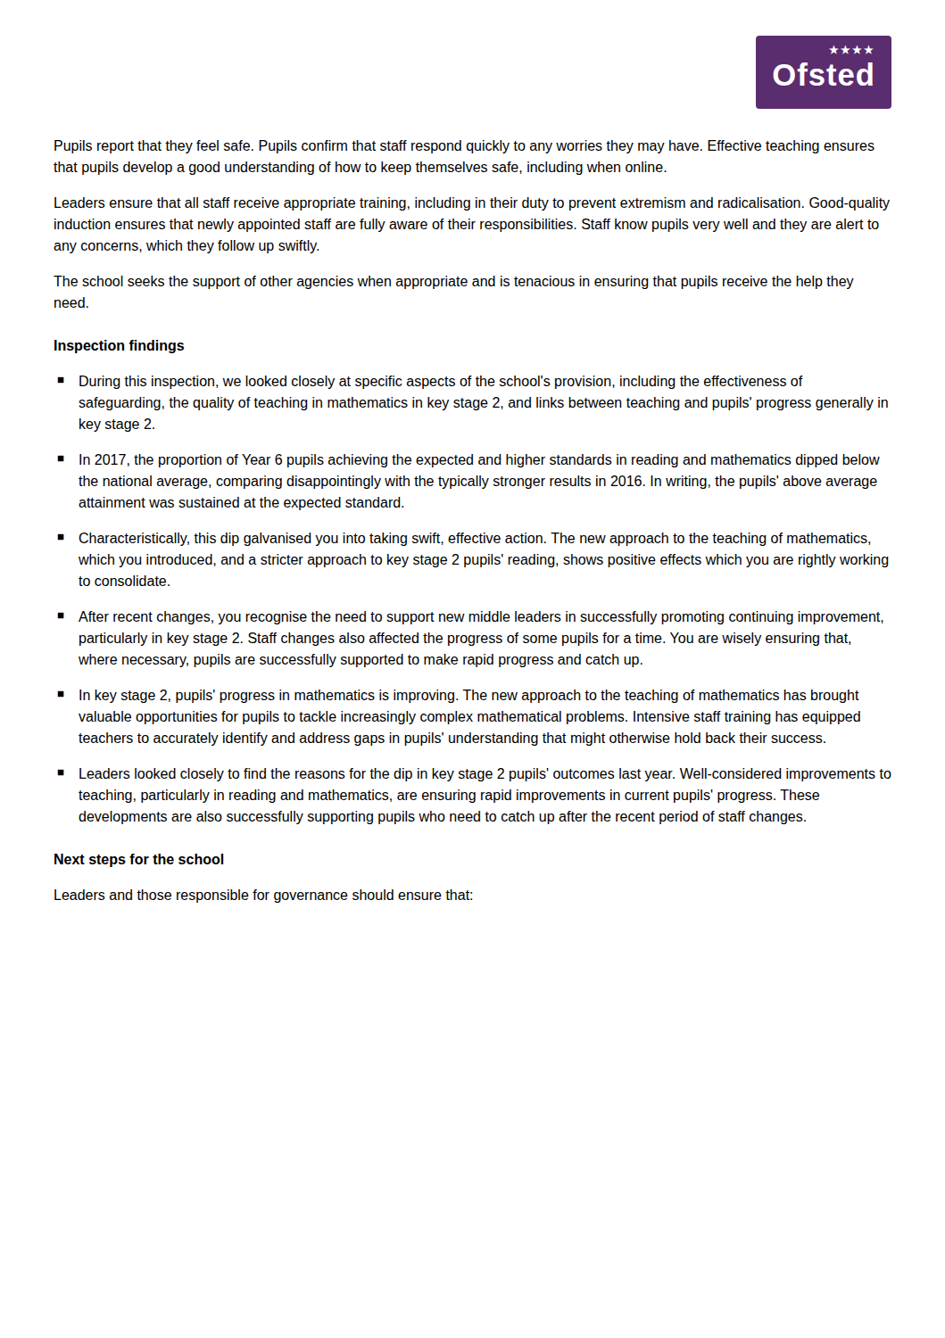★★★★ Ofsted
Pupils report that they feel safe. Pupils confirm that staff respond quickly to any worries they may have. Effective teaching ensures that pupils develop a good understanding of how to keep themselves safe, including when online.
Leaders ensure that all staff receive appropriate training, including in their duty to prevent extremism and radicalisation. Good-quality induction ensures that newly appointed staff are fully aware of their responsibilities. Staff know pupils very well and they are alert to any concerns, which they follow up swiftly.
The school seeks the support of other agencies when appropriate and is tenacious in ensuring that pupils receive the help they need.
Inspection findings
During this inspection, we looked closely at specific aspects of the school's provision, including the effectiveness of safeguarding, the quality of teaching in mathematics in key stage 2, and links between teaching and pupils' progress generally in key stage 2.
In 2017, the proportion of Year 6 pupils achieving the expected and higher standards in reading and mathematics dipped below the national average, comparing disappointingly with the typically stronger results in 2016. In writing, the pupils' above average attainment was sustained at the expected standard.
Characteristically, this dip galvanised you into taking swift, effective action. The new approach to the teaching of mathematics, which you introduced, and a stricter approach to key stage 2 pupils' reading, shows positive effects which you are rightly working to consolidate.
After recent changes, you recognise the need to support new middle leaders in successfully promoting continuing improvement, particularly in key stage 2. Staff changes also affected the progress of some pupils for a time. You are wisely ensuring that, where necessary, pupils are successfully supported to make rapid progress and catch up.
In key stage 2, pupils' progress in mathematics is improving. The new approach to the teaching of mathematics has brought valuable opportunities for pupils to tackle increasingly complex mathematical problems. Intensive staff training has equipped teachers to accurately identify and address gaps in pupils' understanding that might otherwise hold back their success.
Leaders looked closely to find the reasons for the dip in key stage 2 pupils' outcomes last year. Well-considered improvements to teaching, particularly in reading and mathematics, are ensuring rapid improvements in current pupils' progress. These developments are also successfully supporting pupils who need to catch up after the recent period of staff changes.
Next steps for the school
Leaders and those responsible for governance should ensure that: